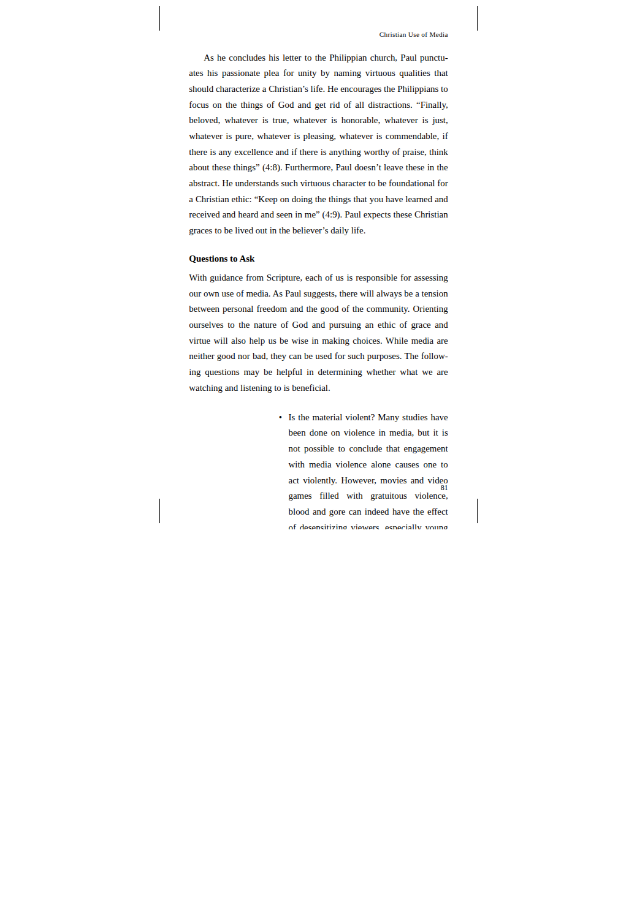Christian Use of Media
As he concludes his letter to the Philippian church, Paul punctuates his passionate plea for unity by naming virtuous qualities that should characterize a Christian’s life. He encourages the Philippians to focus on the things of God and get rid of all distractions. “Finally, beloved, whatever is true, whatever is honorable, whatever is just, whatever is pure, whatever is pleasing, whatever is commendable, if there is any excellence and if there is anything worthy of praise, think about these things” (4:8). Furthermore, Paul doesn’t leave these in the abstract. He understands such virtuous character to be foundational for a Christian ethic: “Keep on doing the things that you have learned and received and heard and seen in me” (4:9). Paul expects these Christian graces to be lived out in the believer’s daily life.
Questions to Ask
With guidance from Scripture, each of us is responsible for assessing our own use of media. As Paul suggests, there will always be a tension between personal freedom and the good of the community. Orienting ourselves to the nature of God and pursuing an ethic of grace and virtue will also help us be wise in making choices. While media are neither good nor bad, they can be used for such purposes. The following questions may be helpful in determining whether what we are watching and listening to is beneficial.
Is the material violent? Many studies have been done on violence in media, but it is not possible to conclude that engagement with media violence alone causes one to act violently. However, movies and video games filled with gratuitous violence, blood and gore can indeed have the effect of desensitizing viewers, especially young impressionable ones.
Is the material exploitative? Media that treat women, minorities, and any marginalized or victimized group badly are never accept-
81